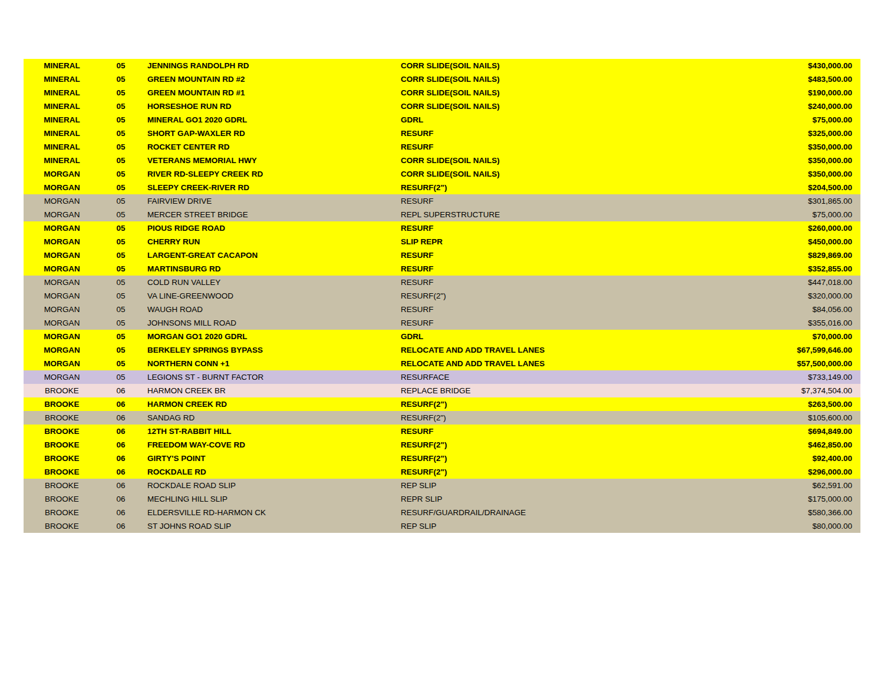| MINERAL | 05 | JENNINGS RANDOLPH RD | CORR SLIDE(SOIL NAILS) | $430,000.00 |
| MINERAL | 05 | GREEN MOUNTAIN RD #2 | CORR SLIDE(SOIL NAILS) | $483,500.00 |
| MINERAL | 05 | GREEN MOUNTAIN RD #1 | CORR SLIDE(SOIL NAILS) | $190,000.00 |
| MINERAL | 05 | HORSESHOE RUN RD | CORR SLIDE(SOIL NAILS) | $240,000.00 |
| MINERAL | 05 | MINERAL GO1 2020 GDRL | GDRL | $75,000.00 |
| MINERAL | 05 | SHORT GAP-WAXLER RD | RESURF | $325,000.00 |
| MINERAL | 05 | ROCKET CENTER RD | RESURF | $350,000.00 |
| MINERAL | 05 | VETERANS MEMORIAL HWY | CORR SLIDE(SOIL NAILS) | $350,000.00 |
| MORGAN | 05 | RIVER RD-SLEEPY CREEK RD | CORR SLIDE(SOIL NAILS) | $350,000.00 |
| MORGAN | 05 | SLEEPY CREEK-RIVER RD | RESURF(2") | $204,500.00 |
| MORGAN | 05 | FAIRVIEW DRIVE | RESURF | $301,865.00 |
| MORGAN | 05 | MERCER STREET BRIDGE | REPL SUPERSTRUCTURE | $75,000.00 |
| MORGAN | 05 | PIOUS RIDGE ROAD | RESURF | $260,000.00 |
| MORGAN | 05 | CHERRY RUN | SLIP REPR | $450,000.00 |
| MORGAN | 05 | LARGENT-GREAT CACAPON | RESURF | $829,869.00 |
| MORGAN | 05 | MARTINSBURG RD | RESURF | $352,855.00 |
| MORGAN | 05 | COLD RUN VALLEY | RESURF | $447,018.00 |
| MORGAN | 05 | VA LINE-GREENWOOD | RESURF(2") | $320,000.00 |
| MORGAN | 05 | WAUGH ROAD | RESURF | $84,056.00 |
| MORGAN | 05 | JOHNSONS MILL ROAD | RESURF | $355,016.00 |
| MORGAN | 05 | MORGAN GO1 2020 GDRL | GDRL | $70,000.00 |
| MORGAN | 05 | BERKELEY SPRINGS BYPASS | RELOCATE AND ADD TRAVEL LANES | $67,599,646.00 |
| MORGAN | 05 | NORTHERN CONN +1 | RELOCATE AND ADD TRAVEL LANES | $57,500,000.00 |
| MORGAN | 05 | LEGIONS ST - BURNT FACTOR | RESURFACE | $733,149.00 |
| BROOKE | 06 | HARMON CREEK BR | REPLACE BRIDGE | $7,374,504.00 |
| BROOKE | 06 | HARMON CREEK RD | RESURF(2") | $263,500.00 |
| BROOKE | 06 | SANDAG RD | RESURF(2") | $105,600.00 |
| BROOKE | 06 | 12TH ST-RABBIT HILL | RESURF | $694,849.00 |
| BROOKE | 06 | FREEDOM WAY-COVE RD | RESURF(2") | $462,850.00 |
| BROOKE | 06 | GIRTY'S POINT | RESURF(2") | $92,400.00 |
| BROOKE | 06 | ROCKDALE RD | RESURF(2") | $296,000.00 |
| BROOKE | 06 | ROCKDALE ROAD SLIP | REP SLIP | $62,591.00 |
| BROOKE | 06 | MECHLING HILL SLIP | REPR SLIP | $175,000.00 |
| BROOKE | 06 | ELDERSVILLE RD-HARMON CK | RESURF/GUARDRAIL/DRAINAGE | $580,366.00 |
| BROOKE | 06 | ST JOHNS ROAD SLIP | REP SLIP | $80,000.00 |